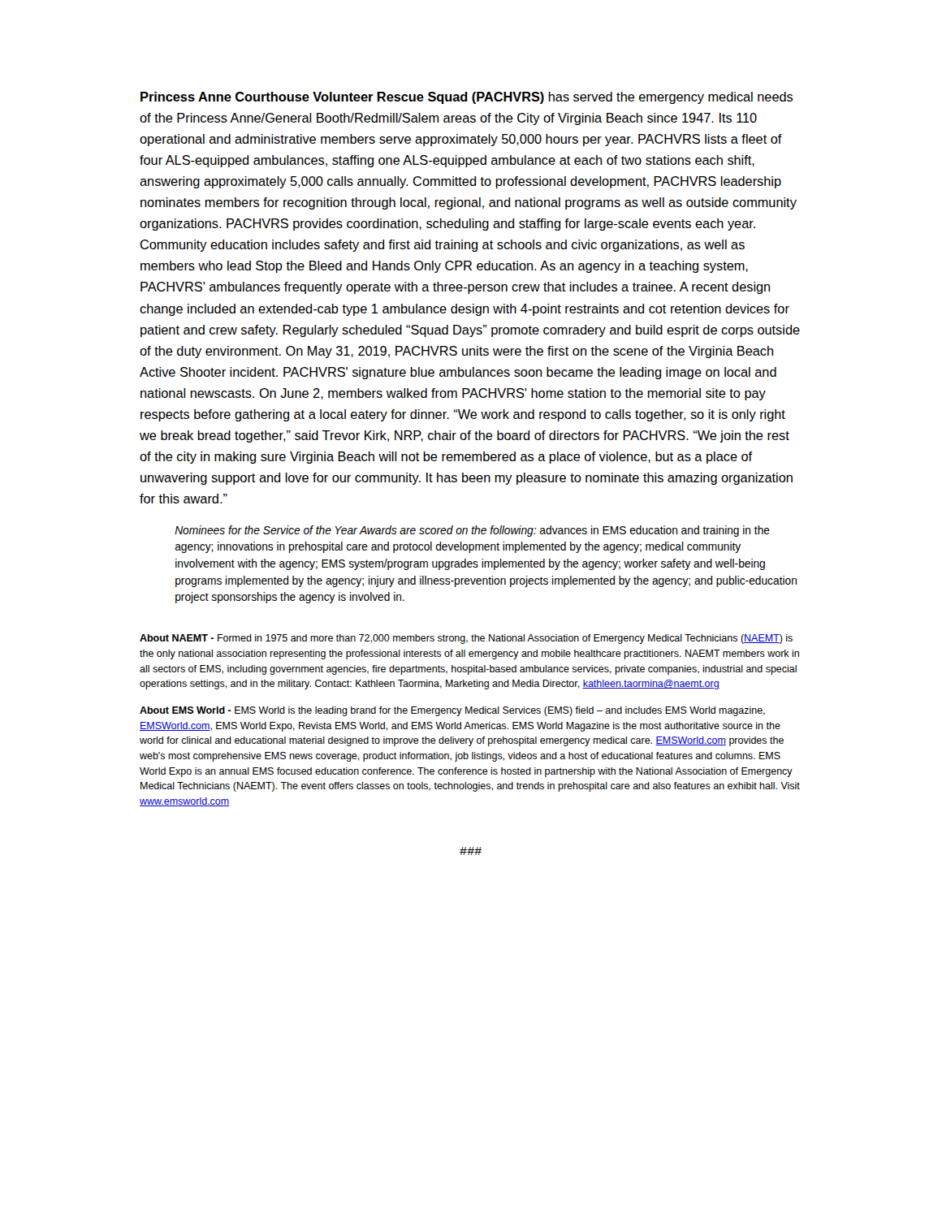Princess Anne Courthouse Volunteer Rescue Squad (PACHVRS) has served the emergency medical needs of the Princess Anne/General Booth/Redmill/Salem areas of the City of Virginia Beach since 1947. Its 110 operational and administrative members serve approximately 50,000 hours per year. PACHVRS lists a fleet of four ALS-equipped ambulances, staffing one ALS-equipped ambulance at each of two stations each shift, answering approximately 5,000 calls annually. Committed to professional development, PACHVRS leadership nominates members for recognition through local, regional, and national programs as well as outside community organizations. PACHVRS provides coordination, scheduling and staffing for large-scale events each year. Community education includes safety and first aid training at schools and civic organizations, as well as members who lead Stop the Bleed and Hands Only CPR education. As an agency in a teaching system, PACHVRS' ambulances frequently operate with a three-person crew that includes a trainee. A recent design change included an extended-cab type 1 ambulance design with 4-point restraints and cot retention devices for patient and crew safety. Regularly scheduled “Squad Days” promote comradery and build esprit de corps outside of the duty environment. On May 31, 2019, PACHVRS units were the first on the scene of the Virginia Beach Active Shooter incident. PACHVRS' signature blue ambulances soon became the leading image on local and national newscasts. On June 2, members walked from PACHVRS' home station to the memorial site to pay respects before gathering at a local eatery for dinner. “We work and respond to calls together, so it is only right we break bread together,” said Trevor Kirk, NRP, chair of the board of directors for PACHVRS. “We join the rest of the city in making sure Virginia Beach will not be remembered as a place of violence, but as a place of unwavering support and love for our community. It has been my pleasure to nominate this amazing organization for this award.”
Nominees for the Service of the Year Awards are scored on the following: advances in EMS education and training in the agency; innovations in prehospital care and protocol development implemented by the agency; medical community involvement with the agency; EMS system/program upgrades implemented by the agency; worker safety and well-being programs implemented by the agency; injury and illness-prevention projects implemented by the agency; and public-education project sponsorships the agency is involved in.
About NAEMT - Formed in 1975 and more than 72,000 members strong, the National Association of Emergency Medical Technicians (NAEMT) is the only national association representing the professional interests of all emergency and mobile healthcare practitioners. NAEMT members work in all sectors of EMS, including government agencies, fire departments, hospital-based ambulance services, private companies, industrial and special operations settings, and in the military. Contact: Kathleen Taormina, Marketing and Media Director, kathleen.taormina@naemt.org
About EMS World - EMS World is the leading brand for the Emergency Medical Services (EMS) field – and includes EMS World magazine, EMSWorld.com, EMS World Expo, Revista EMS World, and EMS World Americas. EMS World Magazine is the most authoritative source in the world for clinical and educational material designed to improve the delivery of prehospital emergency medical care. EMSWorld.com provides the web's most comprehensive EMS news coverage, product information, job listings, videos and a host of educational features and columns. EMS World Expo is an annual EMS focused education conference. The conference is hosted in partnership with the National Association of Emergency Medical Technicians (NAEMT). The event offers classes on tools, technologies, and trends in prehospital care and also features an exhibit hall. Visit www.emsworld.com
###